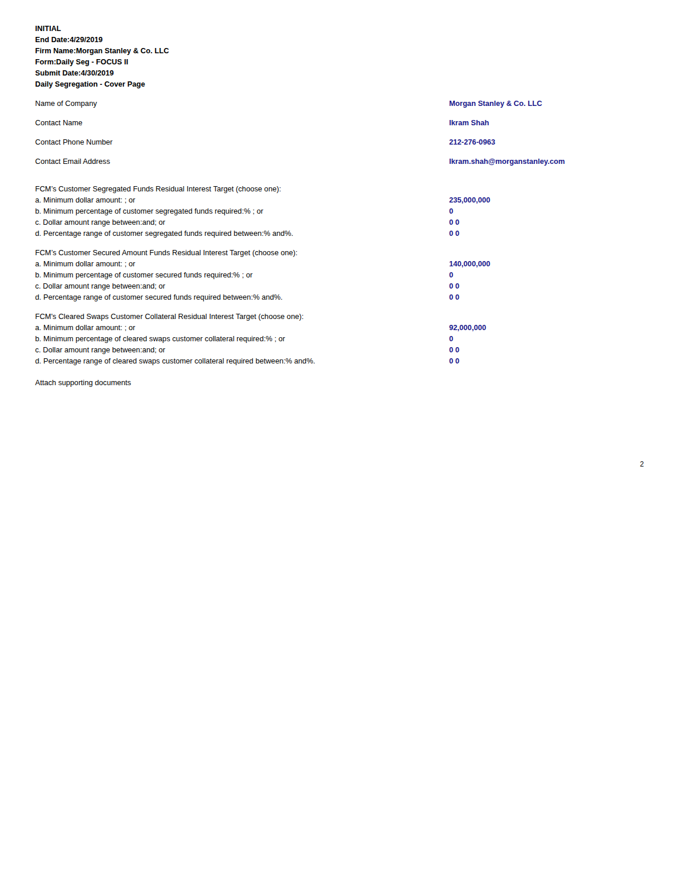INITIAL
End Date:4/29/2019
Firm Name:Morgan Stanley & Co. LLC
Form:Daily Seg - FOCUS II
Submit Date:4/30/2019
Daily Segregation - Cover Page
| Name of Company | Morgan Stanley & Co. LLC |
| Contact Name | Ikram Shah |
| Contact Phone Number | 212-276-0963 |
| Contact Email Address | Ikram.shah@morganstanley.com |
| FCM’s Customer Segregated Funds Residual Interest Target (choose one): | |
| a. Minimum dollar amount: ; or | 235,000,000 |
| b. Minimum percentage of customer segregated funds required:% ; or | 0 |
| c. Dollar amount range between:and; or | 0 0 |
| d. Percentage range of customer segregated funds required between:% and%. | 0 0 |
| FCM’s Customer Secured Amount Funds Residual Interest Target (choose one): | |
| a. Minimum dollar amount: ; or | 140,000,000 |
| b. Minimum percentage of customer secured funds required:% ; or | 0 |
| c. Dollar amount range between:and; or | 0 0 |
| d. Percentage range of customer secured funds required between:% and%. | 0 0 |
| FCM's Cleared Swaps Customer Collateral Residual Interest Target (choose one): | |
| a. Minimum dollar amount: ; or | 92,000,000 |
| b. Minimum percentage of cleared swaps customer collateral required:% ; or | 0 |
| c. Dollar amount range between:and; or | 0 0 |
| d. Percentage range of cleared swaps customer collateral required between:% and%. | 0 0 |
Attach supporting documents
2